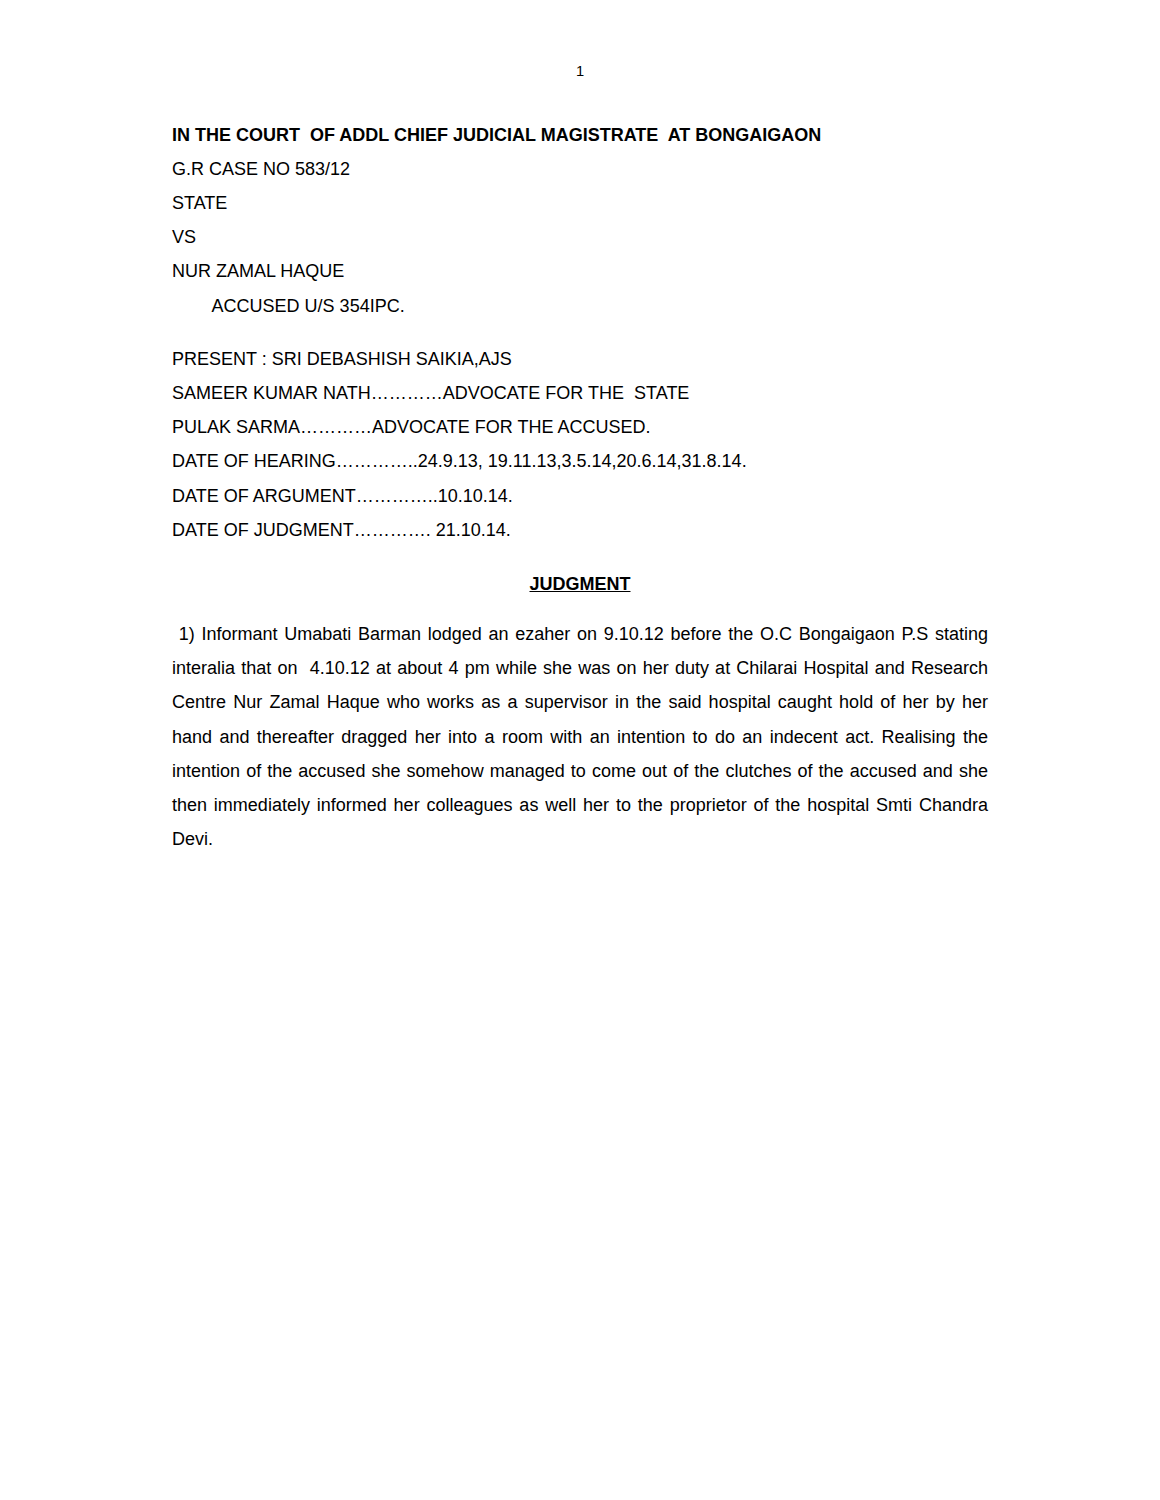1
IN THE COURT OF ADDL CHIEF JUDICIAL MAGISTRATE AT BONGAIGAON
G.R CASE NO 583/12
STATE
VS
NUR ZAMAL HAQUE
ACCUSED U/S 354IPC.
PRESENT : SRI DEBASHISH SAIKIA,AJS
SAMEER KUMAR NATH…………ADVOCATE FOR THE STATE
PULAK SARMA…………ADVOCATE FOR THE ACCUSED.
DATE OF HEARING…………..24.9.13, 19.11.13,3.5.14,20.6.14,31.8.14.
DATE OF ARGUMENT…………..10.10.14.
DATE OF JUDGMENT…………. 21.10.14.
JUDGMENT
1) Informant Umabati Barman lodged an ezaher on 9.10.12 before the O.C Bongaigaon P.S stating interalia that on 4.10.12 at about 4 pm while she was on her duty at Chilarai Hospital and Research Centre Nur Zamal Haque who works as a supervisor in the said hospital caught hold of her by her hand and thereafter dragged her into a room with an intention to do an indecent act. Realising the intention of the accused she somehow managed to come out of the clutches of the accused and she then immediately informed her colleagues as well her to the proprietor of the hospital Smti Chandra Devi.